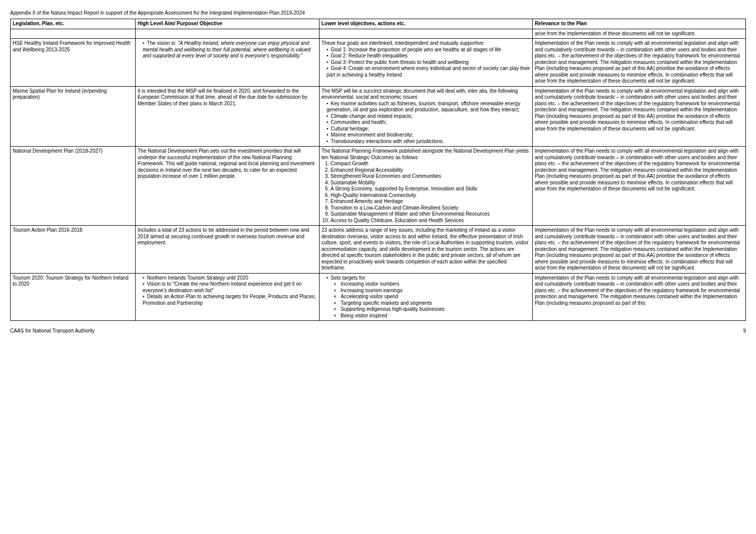Appendix II of the Natura Impact Report in support of the Appropriate Assessment for the Integrated Implementation Plan 2019-2024
| Legislation, Plan, etc. | High Level Aim/ Purpose/ Objective | Lower level objectives, actions etc. | Relevance to the Plan |
| --- | --- | --- | --- |
| | | | arise from the implementation of these documents will not be significant. |
| HSE Healthy Ireland Framework for Improved Health and Wellbeing 2013-2025 | The vision is: "A Healthy Ireland, where everyone can enjoy physical and mental health and wellbeing to their full potential, where wellbeing is valued and supported at every level of society and is everyone's responsibility." | These four goals are interlinked, interdependent and mutually supportive: Goal 1: Increase the proportion of people who are healthy at all stages of life Goal 2: Reduce health inequalities Goal 3: Protect the public from threats to health and wellbeing Goal 4: Create an environment where every individual and sector of society can play their part in achieving a healthy Ireland | Implementation of the Plan needs to comply with all environmental legislation and align with and cumulatively contribute towards – in combination with other users and bodies and their plans etc. – the achievement of the objectives of the regulatory framework for environmental protection and management. The mitigation measures contained within the Implementation Plan (including measures proposed as part of this AA) prioritise the avoidance of effects where possible and provide measures to minimise effects. In combination effects that will arise from the implementation of these documents will not be significant. |
| Marine Spatial Plan for Ireland (in/pending preparation) | It is intended that the MSP will be finalised in 2020, and forwarded to the European Commission at that time, ahead of the due date for submission by Member States of their plans in March 2021. | The MSP will be a succinct strategic document that will deal with, inter alia, the following environmental, social and economic issues: Key marine activities such as fisheries, tourism, transport, offshore renewable energy generation, oil and gas exploration and production, aquaculture, and how they interact; Climate change and related impacts; Communities and health; Cultural heritage; Marine environment and biodiversity; Transboundary interactions with other jurisdictions. | Implementation of the Plan needs to comply with all environmental legislation and align with and cumulatively contribute towards – in combination with other users and bodies and their plans etc. – the achievement of the objectives of the regulatory framework for environmental protection and management. The mitigation measures contained within the Implementation Plan (including measures proposed as part of this AA) prioritise the avoidance of effects where possible and provide measures to minimise effects. In combination effects that will arise from the implementation of these documents will not be significant. |
| National Development Plan (2018-2027) | The National Development Plan sets out the investment priorities that will underpin the successful implementation of the new National Planning Framework. This will guide national, regional and local planning and investment decisions in Ireland over the next two decades, to cater for an expected population increase of over 1 million people. | The National Planning Framework published alongside the National Development Plan yields ten National Strategic Outcomes as follows: Compact Growth Enhanced Regional Accessibility Strengthened Rural Economies and Communities Sustainable Mobility A Strong Economy, supported by Enterprise, Innovation and Skills High-Quality International Connectivity Enhanced Amenity and Heritage Transition to a Low-Carbon and Climate-Resilient Society Sustainable Management of Water and other Environmental Resources Access to Quality Childcare, Education and Health Services | Implementation of the Plan needs to comply with all environmental legislation and align with and cumulatively contribute towards – in combination with other users and bodies and their plans etc. – the achievement of the objectives of the regulatory framework for environmental protection and management. The mitigation measures contained within the Implementation Plan (including measures proposed as part of this AA) prioritise the avoidance of effects where possible and provide measures to minimise effects. In combination effects that will arise from the implementation of these documents will not be significant. |
| Tourism Action Plan 2016-2018 | Includes a total of 23 actions to be addressed in the period between now and 2018 aimed at securing continued growth in overseas tourism revenue and employment. | 23 actions address a range of key issues, including the marketing of Ireland as a visitor destination overseas, visitor access to and within Ireland, the effective presentation of Irish culture, sport, and events to visitors, the role of Local Authorities in supporting tourism, visitor accommodation capacity, and skills development in the tourism sector. The actions are directed at specific tourism stakeholders in the public and private sectors, all of whom are expected to proactively work towards completion of each action within the specified timeframe. | Implementation of the Plan needs to comply with all environmental legislation and align with and cumulatively contribute towards – in combination with other users and bodies and their plans etc. – the achievement of the objectives of the regulatory framework for environmental protection and management. The mitigation measures contained within the Implementation Plan (including measures proposed as part of this AA) prioritise the avoidance of effects where possible and provide measures to minimise effects. In combination effects that will arise from the implementation of these documents will not be significant. |
| Tourism 2020: Tourism Strategy for Northern Ireland to 2020 | Northern Irelands Tourism Strategy until 2020 Vision is to "Create the new Northern Ireland experience and get it on everyone's destination wish list" Details an Action Plan to achieving targets for People, Products and Places, Promotion and Partnership | Sets targets for: Increasing visitor numbers Increasing tourism earnings Accelerating visitor spend Targeting specific markets and segments Supporting indigenous high-quality businesses Being visitor inspired | Implementation of the Plan needs to comply with all environmental legislation and align with and cumulatively contribute towards – in combination with other users and bodies and their plans etc. – the achievement of the objectives of the regulatory framework for environmental protection and management. The mitigation measures contained within the Implementation Plan (including measures proposed as part of this |
CAAS for National Transport Authority 9